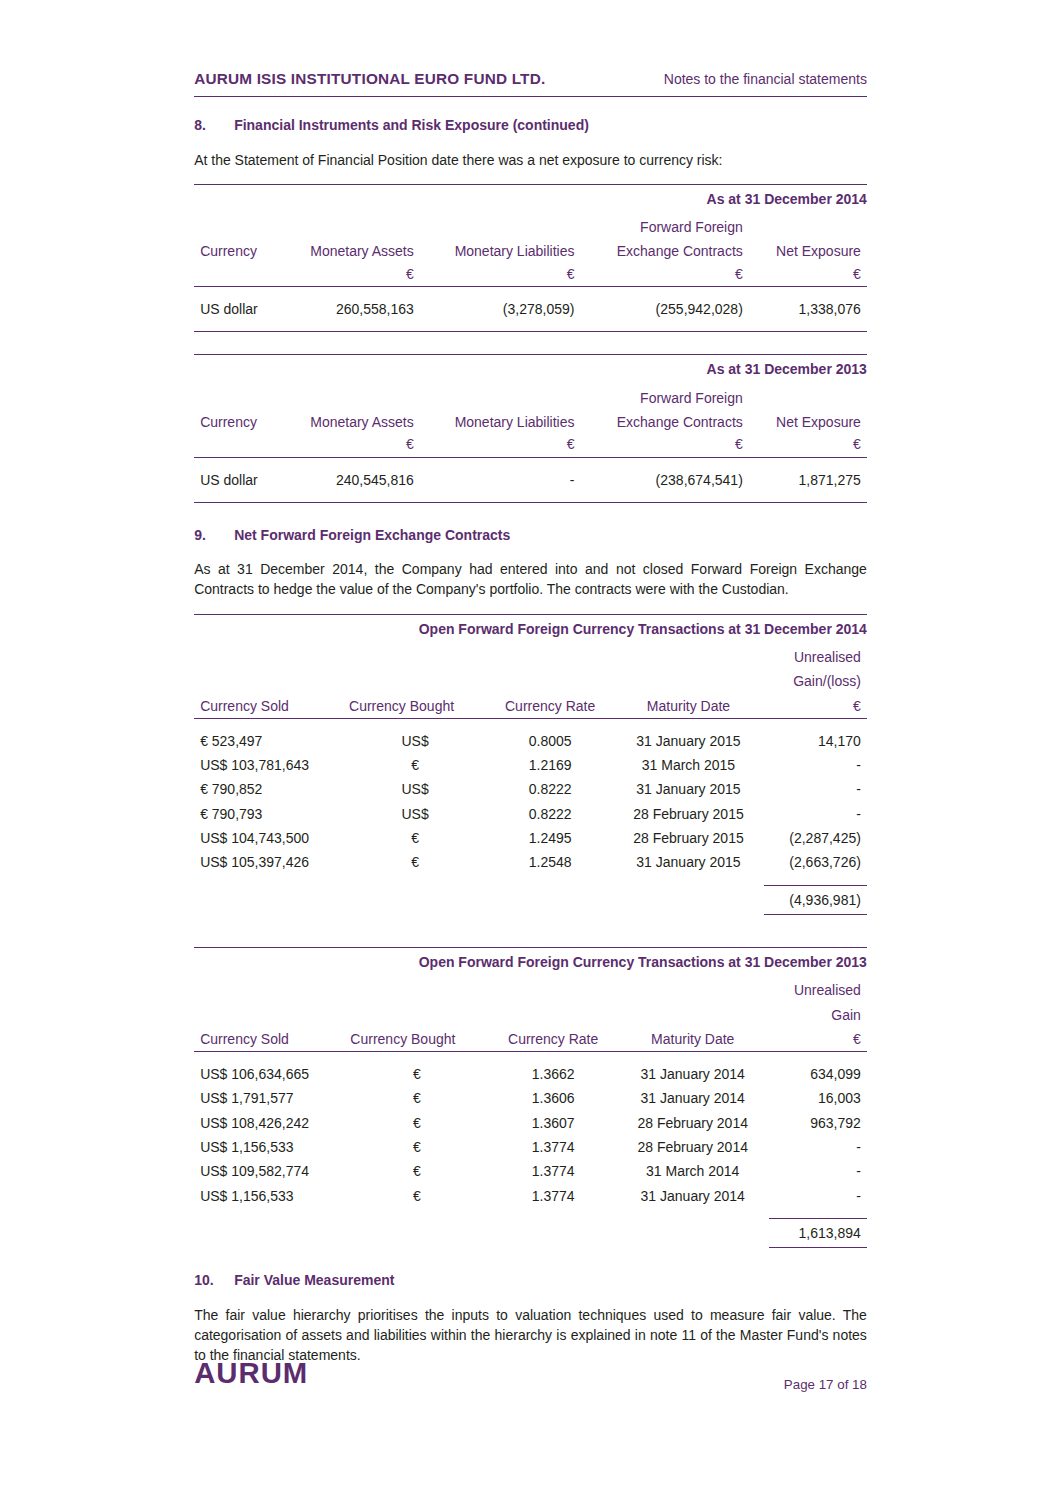Aurum Isis Institutional Euro Fund Ltd.
Notes to the financial statements
8. Financial Instruments and Risk Exposure (continued)
At the Statement of Financial Position date there was a net exposure to currency risk:
| As at 31 December 2014 |
| | | | Forward Foreign | |
| Currency | Monetary Assets | Monetary Liabilities | Exchange Contracts | Net Exposure |
| | € | € | € | € |
| US dollar | 260,558,163 | (3,278,059) | (255,942,028) | 1,338,076 |
| As at 31 December 2013 |
| | | | Forward Foreign | |
| Currency | Monetary Assets | Monetary Liabilities | Exchange Contracts | Net Exposure |
| | € | € | € | € |
| US dollar | 240,545,816 | - | (238,674,541) | 1,871,275 |
9. Net Forward Foreign Exchange Contracts
As at 31 December 2014, the Company had entered into and not closed Forward Foreign Exchange Contracts to hedge the value of the Company's portfolio. The contracts were with the Custodian.
| Open Forward Foreign Currency Transactions at 31 December 2014 |
| | | | | Unrealised |
| | | | | Gain/(loss) |
| Currency Sold | Currency Bought | Currency Rate | Maturity Date | € |
| € 523,497 | US$ | 0.8005 | 31 January 2015 | 14,170 |
| US$ 103,781,643 | € | 1.2169 | 31 March 2015 | - |
| € 790,852 | US$ | 0.8222 | 31 January 2015 | - |
| € 790,793 | US$ | 0.8222 | 28 February 2015 | - |
| US$ 104,743,500 | € | 1.2495 | 28 February 2015 | (2,287,425) |
| US$ 105,397,426 | € | 1.2548 | 31 January 2015 | (2,663,726) |
| | (4,936,981) |
| Open Forward Foreign Currency Transactions at 31 December 2013 |
| | | | | Unrealised |
| | | | | Gain |
| Currency Sold | Currency Bought | Currency Rate | Maturity Date | € |
| US$ 106,634,665 | € | 1.3662 | 31 January 2014 | 634,099 |
| US$ 1,791,577 | € | 1.3606 | 31 January 2014 | 16,003 |
| US$ 108,426,242 | € | 1.3607 | 28 February 2014 | 963,792 |
| US$ 1,156,533 | € | 1.3774 | 28 February 2014 | - |
| US$ 109,582,774 | € | 1.3774 | 31 March 2014 | - |
| US$ 1,156,533 | € | 1.3774 | 31 January 2014 | - |
| | 1,613,894 |
10. Fair Value Measurement
The fair value hierarchy prioritises the inputs to valuation techniques used to measure fair value. The categorisation of assets and liabilities within the hierarchy is explained in note 11 of the Master Fund's notes to the financial statements.
AURUM
Page 17 of 18